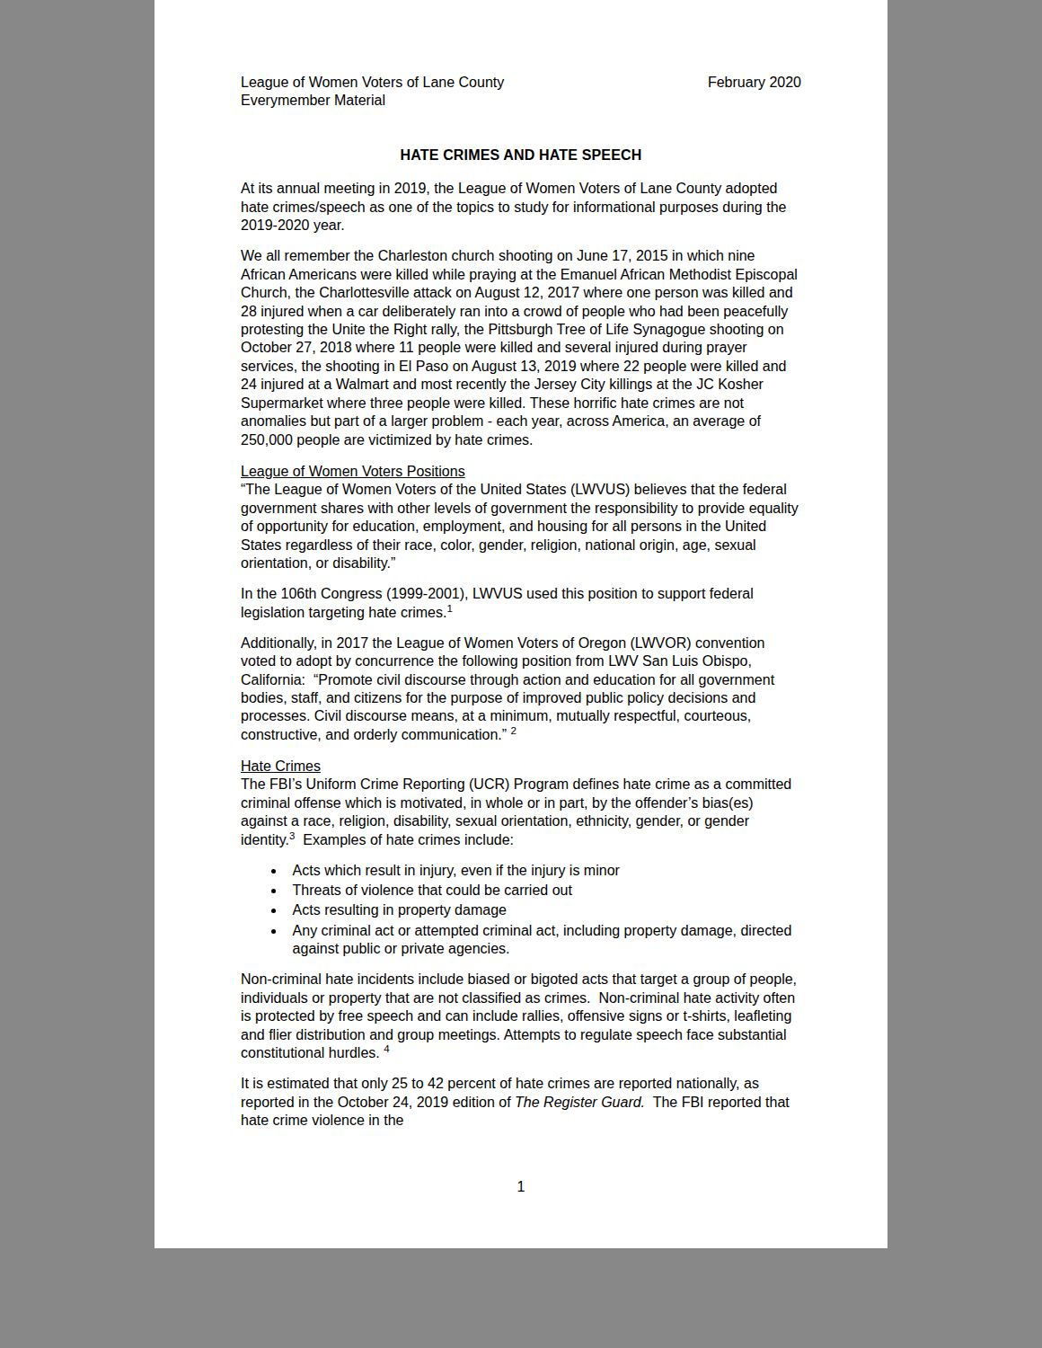League of Women Voters of Lane County
Everymember Material
February 2020
HATE CRIMES AND HATE SPEECH
At its annual meeting in 2019, the League of Women Voters of Lane County adopted hate crimes/speech as one of the topics to study for informational purposes during the 2019-2020 year.
We all remember the Charleston church shooting on June 17, 2015 in which nine African Americans were killed while praying at the Emanuel African Methodist Episcopal Church, the Charlottesville attack on August 12, 2017 where one person was killed and 28 injured when a car deliberately ran into a crowd of people who had been peacefully protesting the Unite the Right rally, the Pittsburgh Tree of Life Synagogue shooting on October 27, 2018 where 11 people were killed and several injured during prayer services, the shooting in El Paso on August 13, 2019 where 22 people were killed and 24 injured at a Walmart and most recently the Jersey City killings at the JC Kosher Supermarket where three people were killed. These horrific hate crimes are not anomalies but part of a larger problem - each year, across America, an average of 250,000 people are victimized by hate crimes.
League of Women Voters Positions
“The League of Women Voters of the United States (LWVUS) believes that the federal government shares with other levels of government the responsibility to provide equality of opportunity for education, employment, and housing for all persons in the United States regardless of their race, color, gender, religion, national origin, age, sexual orientation, or disability.”
In the 106th Congress (1999-2001), LWVUS used this position to support federal legislation targeting hate crimes.1
Additionally, in 2017 the League of Women Voters of Oregon (LWVOR) convention voted to adopt by concurrence the following position from LWV San Luis Obispo, California: “Promote civil discourse through action and education for all government bodies, staff, and citizens for the purpose of improved public policy decisions and processes. Civil discourse means, at a minimum, mutually respectful, courteous, constructive, and orderly communication.” 2
Hate Crimes
The FBI’s Uniform Crime Reporting (UCR) Program defines hate crime as a committed criminal offense which is motivated, in whole or in part, by the offender’s bias(es) against a race, religion, disability, sexual orientation, ethnicity, gender, or gender identity.3 Examples of hate crimes include:
Acts which result in injury, even if the injury is minor
Threats of violence that could be carried out
Acts resulting in property damage
Any criminal act or attempted criminal act, including property damage, directed against public or private agencies.
Non-criminal hate incidents include biased or bigoted acts that target a group of people, individuals or property that are not classified as crimes. Non-criminal hate activity often is protected by free speech and can include rallies, offensive signs or t-shirts, leafleting and flier distribution and group meetings. Attempts to regulate speech face substantial constitutional hurdles. 4
It is estimated that only 25 to 42 percent of hate crimes are reported nationally, as reported in the October 24, 2019 edition of The Register Guard. The FBI reported that hate crime violence in the
1